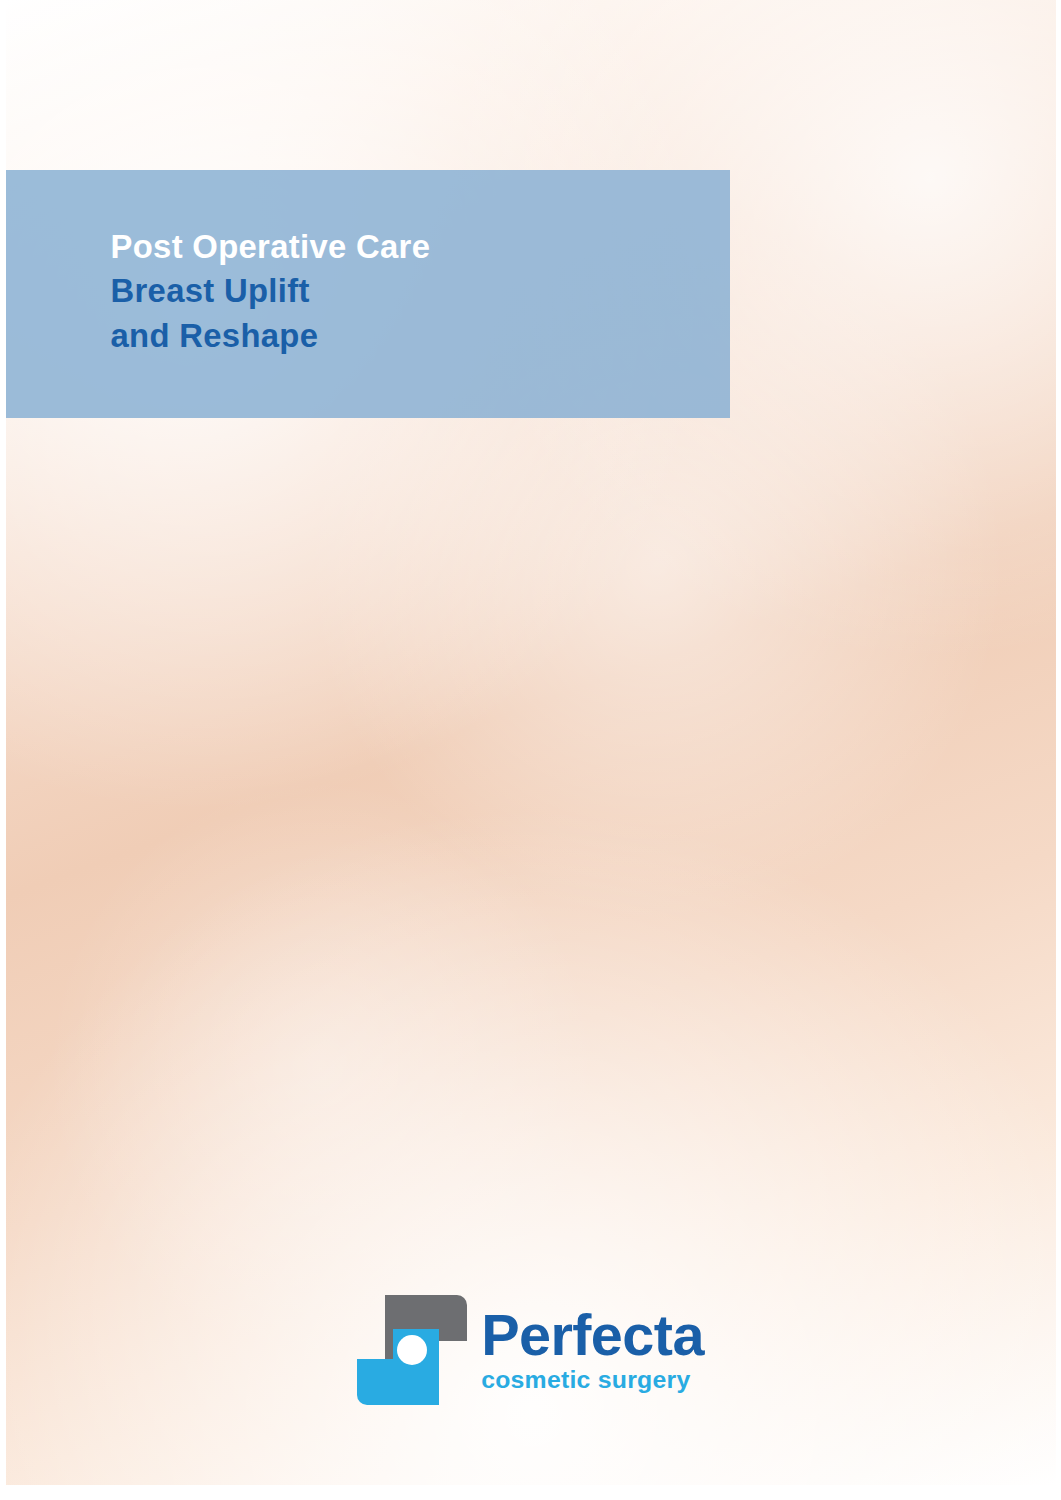Post Operative Care Breast Uplift and Reshape
Perfecta cosmetic surgery